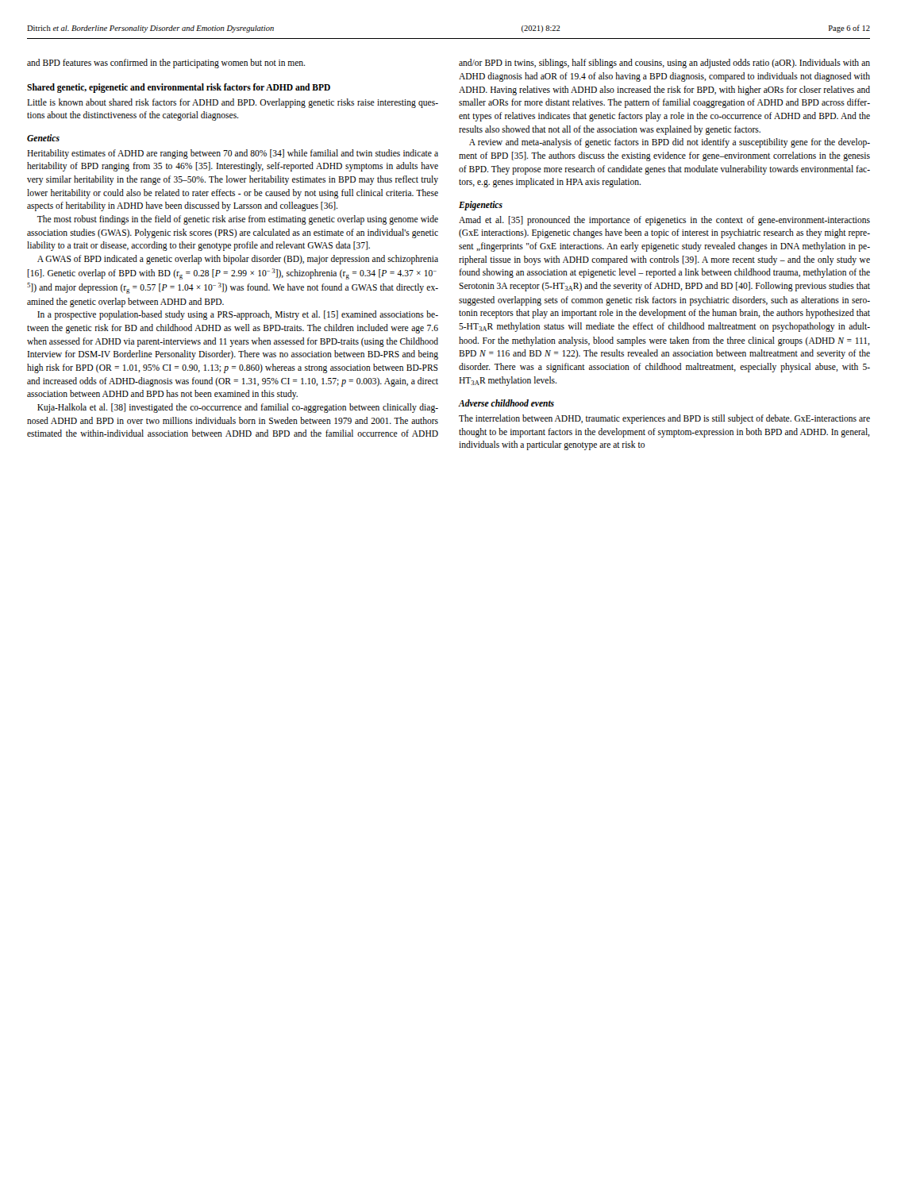Ditrich et al. Borderline Personality Disorder and Emotion Dysregulation
(2021) 8:22
Page 6 of 12
and BPD features was confirmed in the participating women but not in men.
Shared genetic, epigenetic and environmental risk factors for ADHD and BPD
Little is known about shared risk factors for ADHD and BPD. Overlapping genetic risks raise interesting questions about the distinctiveness of the categorial diagnoses.
Genetics
Heritability estimates of ADHD are ranging between 70 and 80% [34] while familial and twin studies indicate a heritability of BPD ranging from 35 to 46% [35]. Interestingly, self-reported ADHD symptoms in adults have very similar heritability in the range of 35–50%. The lower heritability estimates in BPD may thus reflect truly lower heritability or could also be related to rater effects - or be caused by not using full clinical criteria. These aspects of heritability in ADHD have been discussed by Larsson and colleagues [36].
The most robust findings in the field of genetic risk arise from estimating genetic overlap using genome wide association studies (GWAS). Polygenic risk scores (PRS) are calculated as an estimate of an individual's genetic liability to a trait or disease, according to their genotype profile and relevant GWAS data [37].
A GWAS of BPD indicated a genetic overlap with bipolar disorder (BD), major depression and schizophrenia [16]. Genetic overlap of BPD with BD (rg = 0.28 [P = 2.99 × 10− 3]), schizophrenia (rg = 0.34 [P = 4.37 × 10− 5]) and major depression (rg = 0.57 [P = 1.04 × 10− 3]) was found. We have not found a GWAS that directly examined the genetic overlap between ADHD and BPD.
In a prospective population-based study using a PRS-approach, Mistry et al. [15] examined associations between the genetic risk for BD and childhood ADHD as well as BPD-traits. The children included were age 7.6 when assessed for ADHD via parent-interviews and 11 years when assessed for BPD-traits (using the Childhood Interview for DSM-IV Borderline Personality Disorder). There was no association between BD-PRS and being high risk for BPD (OR = 1.01, 95% CI = 0.90, 1.13; p = 0.860) whereas a strong association between BD-PRS and increased odds of ADHD-diagnosis was found (OR = 1.31, 95% CI = 1.10, 1.57; p = 0.003). Again, a direct association between ADHD and BPD has not been examined in this study.
Kuja-Halkola et al. [38] investigated the co-occurrence and familial co-aggregation between clinically diagnosed ADHD and BPD in over two millions individuals born in Sweden between 1979 and 2001. The authors estimated the within-individual association between ADHD and BPD and the familial occurrence of ADHD and/or BPD in twins, siblings, half siblings and cousins, using an adjusted odds ratio (aOR). Individuals with an ADHD diagnosis had aOR of 19.4 of also having a BPD diagnosis, compared to individuals not diagnosed with ADHD. Having relatives with ADHD also increased the risk for BPD, with higher aORs for closer relatives and smaller aORs for more distant relatives. The pattern of familial coaggregation of ADHD and BPD across different types of relatives indicates that genetic factors play a role in the co-occurrence of ADHD and BPD. And the results also showed that not all of the association was explained by genetic factors.
A review and meta-analysis of genetic factors in BPD did not identify a susceptibility gene for the development of BPD [35]. The authors discuss the existing evidence for gene–environment correlations in the genesis of BPD. They propose more research of candidate genes that modulate vulnerability towards environmental factors, e.g. genes implicated in HPA axis regulation.
Epigenetics
Amad et al. [35] pronounced the importance of epigenetics in the context of gene-environment-interactions (GxE interactions). Epigenetic changes have been a topic of interest in psychiatric research as they might represent „fingerprints "of GxE interactions. An early epigenetic study revealed changes in DNA methylation in peripheral tissue in boys with ADHD compared with controls [39]. A more recent study – and the only study we found showing an association at epigenetic level – reported a link between childhood trauma, methylation of the Serotonin 3A receptor (5-HT3AR) and the severity of ADHD, BPD and BD [40]. Following previous studies that suggested overlapping sets of common genetic risk factors in psychiatric disorders, such as alterations in serotonin receptors that play an important role in the development of the human brain, the authors hypothesized that 5-HT3AR methylation status will mediate the effect of childhood maltreatment on psychopathology in adulthood. For the methylation analysis, blood samples were taken from the three clinical groups (ADHD N = 111, BPD N = 116 and BD N = 122). The results revealed an association between maltreatment and severity of the disorder. There was a significant association of childhood maltreatment, especially physical abuse, with 5-HT3AR methylation levels.
Adverse childhood events
The interrelation between ADHD, traumatic experiences and BPD is still subject of debate. GxE-interactions are thought to be important factors in the development of symptom-expression in both BPD and ADHD. In general, individuals with a particular genotype are at risk to